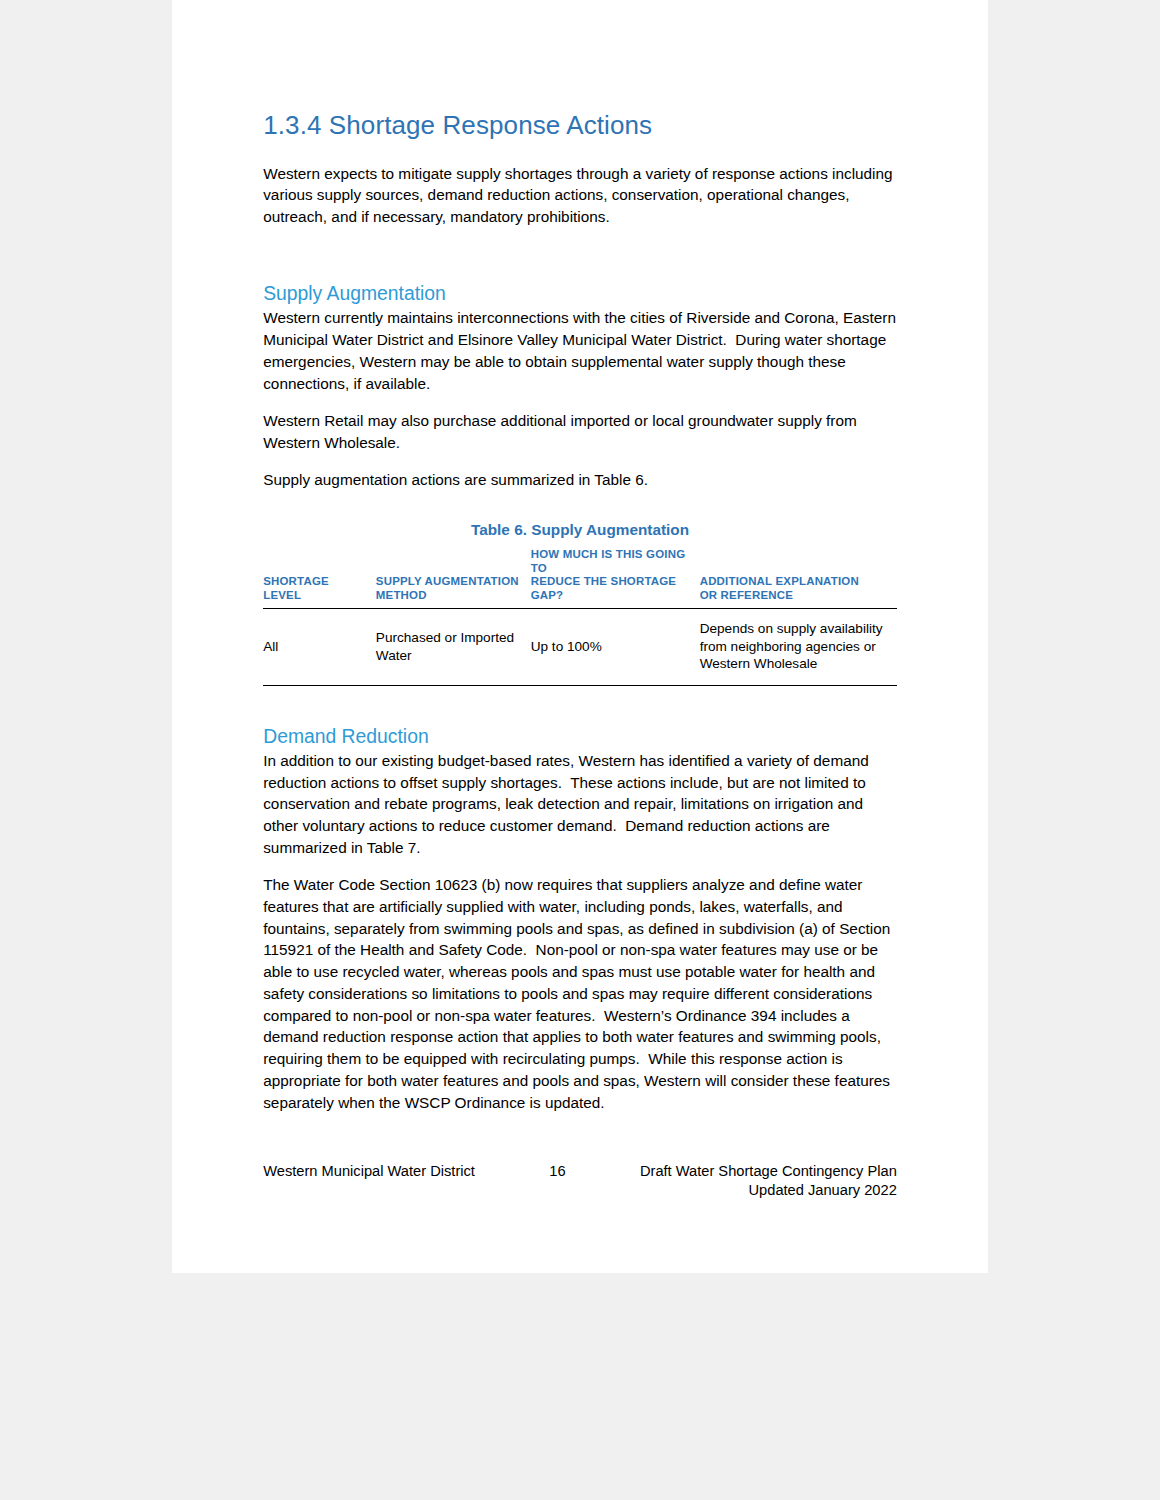1.3.4 Shortage Response Actions
Western expects to mitigate supply shortages through a variety of response actions including various supply sources, demand reduction actions, conservation, operational changes, outreach, and if necessary, mandatory prohibitions.
Supply Augmentation
Western currently maintains interconnections with the cities of Riverside and Corona, Eastern Municipal Water District and Elsinore Valley Municipal Water District. During water shortage emergencies, Western may be able to obtain supplemental water supply though these connections, if available.
Western Retail may also purchase additional imported or local groundwater supply from Western Wholesale.
Supply augmentation actions are summarized in Table 6.
Table 6. Supply Augmentation
| Shortage Level | Supply Augmentation Method | How much is this going to reduce the shortage gap? | Additional Explanation or Reference |
| --- | --- | --- | --- |
| All | Purchased or Imported Water | Up to 100% | Depends on supply availability from neighboring agencies or Western Wholesale |
Demand Reduction
In addition to our existing budget-based rates, Western has identified a variety of demand reduction actions to offset supply shortages. These actions include, but are not limited to conservation and rebate programs, leak detection and repair, limitations on irrigation and other voluntary actions to reduce customer demand. Demand reduction actions are summarized in Table 7.
The Water Code Section 10623 (b) now requires that suppliers analyze and define water features that are artificially supplied with water, including ponds, lakes, waterfalls, and fountains, separately from swimming pools and spas, as defined in subdivision (a) of Section 115921 of the Health and Safety Code. Non-pool or non-spa water features may use or be able to use recycled water, whereas pools and spas must use potable water for health and safety considerations so limitations to pools and spas may require different considerations compared to non-pool or non-spa water features. Western’s Ordinance 394 includes a demand reduction response action that applies to both water features and swimming pools, requiring them to be equipped with recirculating pumps. While this response action is appropriate for both water features and pools and spas, Western will consider these features separately when the WSCP Ordinance is updated.
Western Municipal Water District
16
Draft Water Shortage Contingency Plan
Updated January 2022